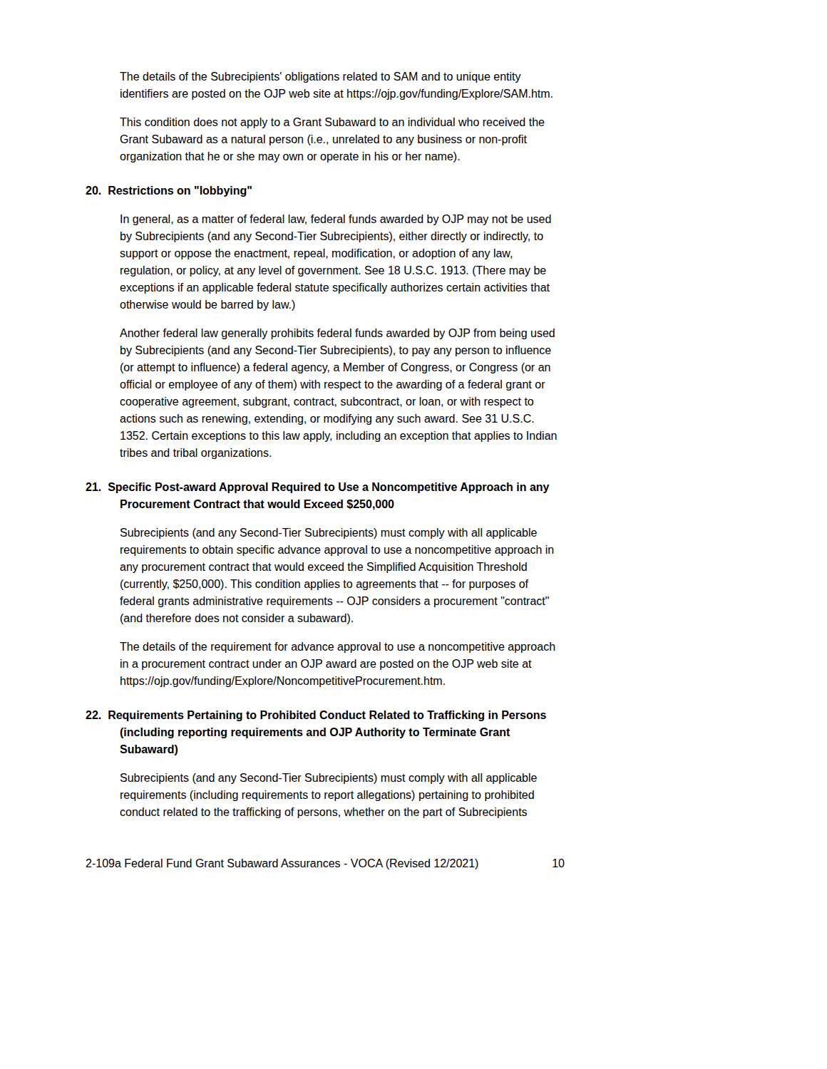The details of the Subrecipients' obligations related to SAM and to unique entity identifiers are posted on the OJP web site at https://ojp.gov/funding/Explore/SAM.htm.
This condition does not apply to a Grant Subaward to an individual who received the Grant Subaward as a natural person (i.e., unrelated to any business or non-profit organization that he or she may own or operate in his or her name).
20. Restrictions on "lobbying"
In general, as a matter of federal law, federal funds awarded by OJP may not be used by Subrecipients (and any Second-Tier Subrecipients), either directly or indirectly, to support or oppose the enactment, repeal, modification, or adoption of any law, regulation, or policy, at any level of government. See 18 U.S.C. 1913. (There may be exceptions if an applicable federal statute specifically authorizes certain activities that otherwise would be barred by law.)
Another federal law generally prohibits federal funds awarded by OJP from being used by Subrecipients (and any Second-Tier Subrecipients), to pay any person to influence (or attempt to influence) a federal agency, a Member of Congress, or Congress (or an official or employee of any of them) with respect to the awarding of a federal grant or cooperative agreement, subgrant, contract, subcontract, or loan, or with respect to actions such as renewing, extending, or modifying any such award. See 31 U.S.C. 1352. Certain exceptions to this law apply, including an exception that applies to Indian tribes and tribal organizations.
21. Specific Post-award Approval Required to Use a Noncompetitive Approach in any Procurement Contract that would Exceed $250,000
Subrecipients (and any Second-Tier Subrecipients) must comply with all applicable requirements to obtain specific advance approval to use a noncompetitive approach in any procurement contract that would exceed the Simplified Acquisition Threshold (currently, $250,000). This condition applies to agreements that -- for purposes of federal grants administrative requirements -- OJP considers a procurement "contract" (and therefore does not consider a subaward).
The details of the requirement for advance approval to use a noncompetitive approach in a procurement contract under an OJP award are posted on the OJP web site at https://ojp.gov/funding/Explore/NoncompetitiveProcurement.htm.
22. Requirements Pertaining to Prohibited Conduct Related to Trafficking in Persons (including reporting requirements and OJP Authority to Terminate Grant Subaward)
Subrecipients (and any Second-Tier Subrecipients) must comply with all applicable requirements (including requirements to report allegations) pertaining to prohibited conduct related to the trafficking of persons, whether on the part of Subrecipients
2-109a Federal Fund Grant Subaward Assurances - VOCA (Revised 12/2021) 10